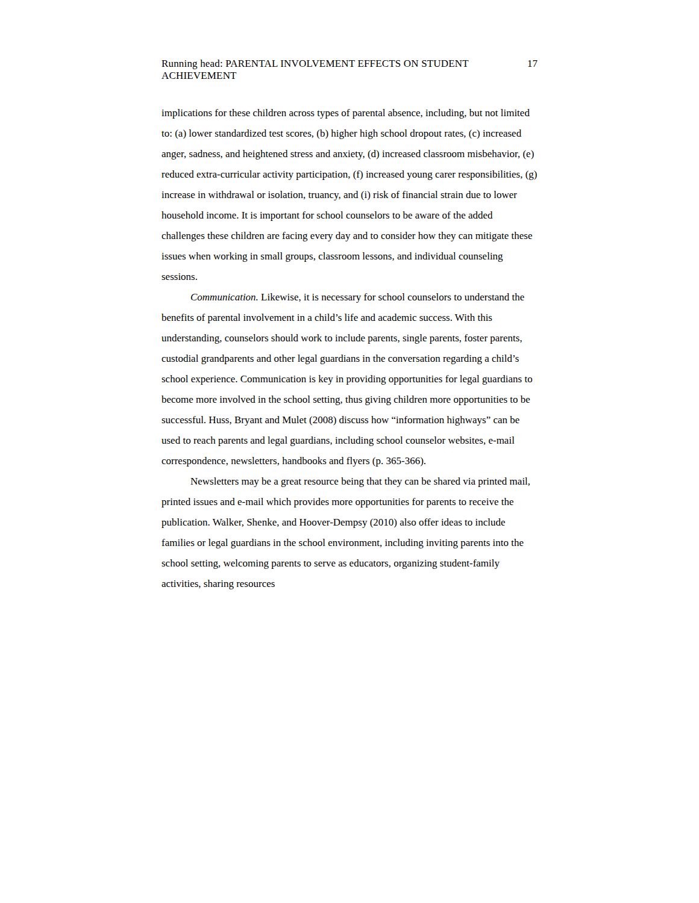Running head: PARENTAL INVOLVEMENT EFFECTS ON STUDENT ACHIEVEMENT 17
implications for these children across types of parental absence, including, but not limited to: (a) lower standardized test scores, (b) higher high school dropout rates, (c) increased anger, sadness, and heightened stress and anxiety, (d) increased classroom misbehavior, (e) reduced extra-curricular activity participation, (f) increased young carer responsibilities, (g) increase in withdrawal or isolation, truancy, and (i) risk of financial strain due to lower household income. It is important for school counselors to be aware of the added challenges these children are facing every day and to consider how they can mitigate these issues when working in small groups, classroom lessons, and individual counseling sessions.
Communication. Likewise, it is necessary for school counselors to understand the benefits of parental involvement in a child’s life and academic success. With this understanding, counselors should work to include parents, single parents, foster parents, custodial grandparents and other legal guardians in the conversation regarding a child’s school experience. Communication is key in providing opportunities for legal guardians to become more involved in the school setting, thus giving children more opportunities to be successful. Huss, Bryant and Mulet (2008) discuss how “information highways” can be used to reach parents and legal guardians, including school counselor websites, e-mail correspondence, newsletters, handbooks and flyers (p. 365-366).
Newsletters may be a great resource being that they can be shared via printed mail, printed issues and e-mail which provides more opportunities for parents to receive the publication. Walker, Shenke, and Hoover-Dempsy (2010) also offer ideas to include families or legal guardians in the school environment, including inviting parents into the school setting, welcoming parents to serve as educators, organizing student-family activities, sharing resources